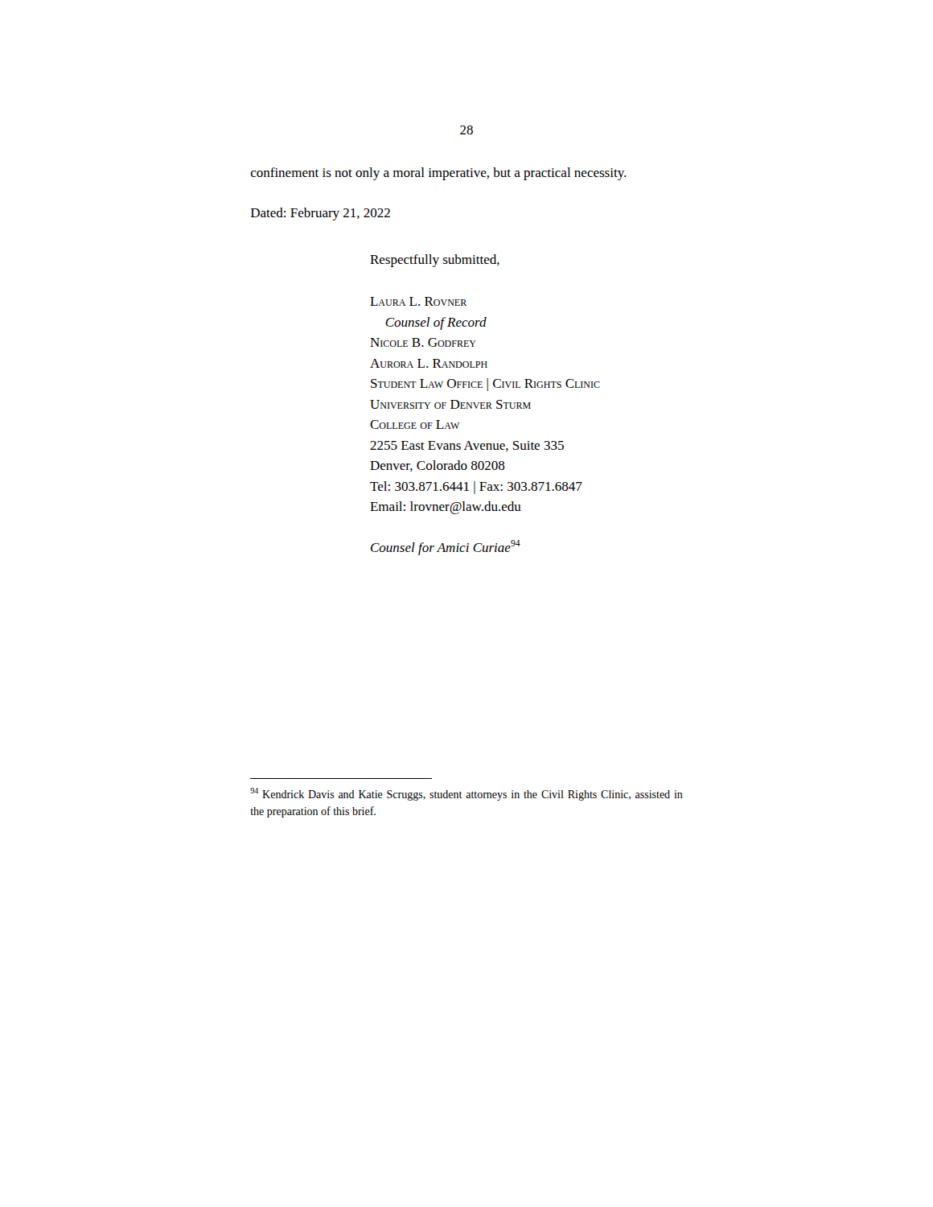28
confinement is not only a moral imperative, but a practical necessity.
Dated: February 21, 2022
Respectfully submitted,
Laura L. Rovner
Counsel of Record Nicole B. Godfrey
Aurora L. Randolph
Student Law Office | Civil Rights Clinic
University of Denver Sturm
College of Law
2255 East Evans Avenue, Suite 335
Denver, Colorado 80208
Tel: 303.871.6441 | Fax: 303.871.6847
Email: lrovner@law.du.edu
Counsel for Amici Curiae94
94 Kendrick Davis and Katie Scruggs, student attorneys in the Civil Rights Clinic, assisted in the preparation of this brief.